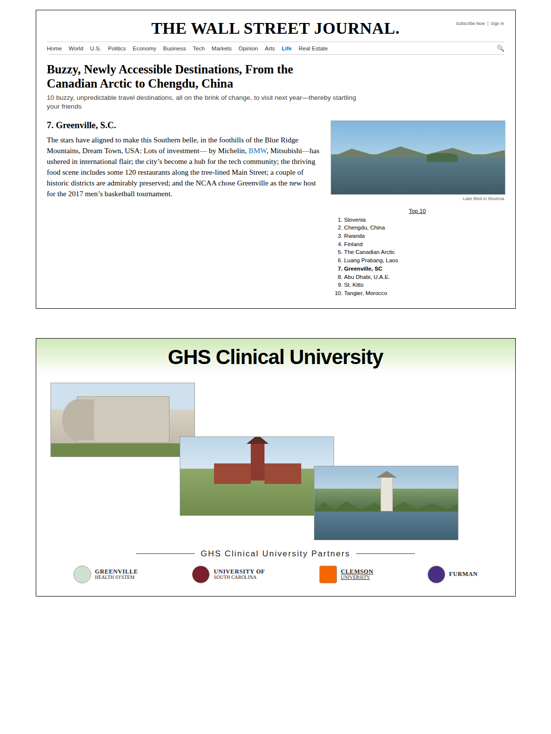Subscribe Now | Sign In
THE WALL STREET JOURNAL.
Home World U.S. Politics Economy Business Tech Markets Opinion Arts Life Real Estate 🔍
Buzzy, Newly Accessible Destinations, From the
Canadian Arctic to Chengdu, China
10 buzzy, unpredictable travel destinations, all on the brink of change, to visit next year—thereby startling your friends
7. Greenville, S.C.
The stars have aligned to make this Southern belle, in the foothills of the Blue Ridge Mountains, Dream Town, USA: Lots of investment— by Michelin, BMW, Mitsubishi—has ushered in international flair; the city’s become a hub for the tech community; the thriving food scene includes some 120 restaurants along the tree-lined Main Street; a couple of historic districts are admirably preserved; and the NCAA chose Greenville as the new host for the 2017 men’s basketball tournament.
Lake Bled in Slovenia
Top 10
Slovenia
Chengdu, China
Rwanda
Finland
The Canadian Arctic
Luang Prabang, Laos
Greenville, SC
Abu Dhabi, U.A.E.
St. Kitts
Tangier, Morocco
GHS Clinical University
GHS Clinical University Partners
GREENVILLEHEALTH SYSTEM
UNIVERSITY OFSOUTH CAROLINA
CLEMSONUNIVERSITY
FURMAN